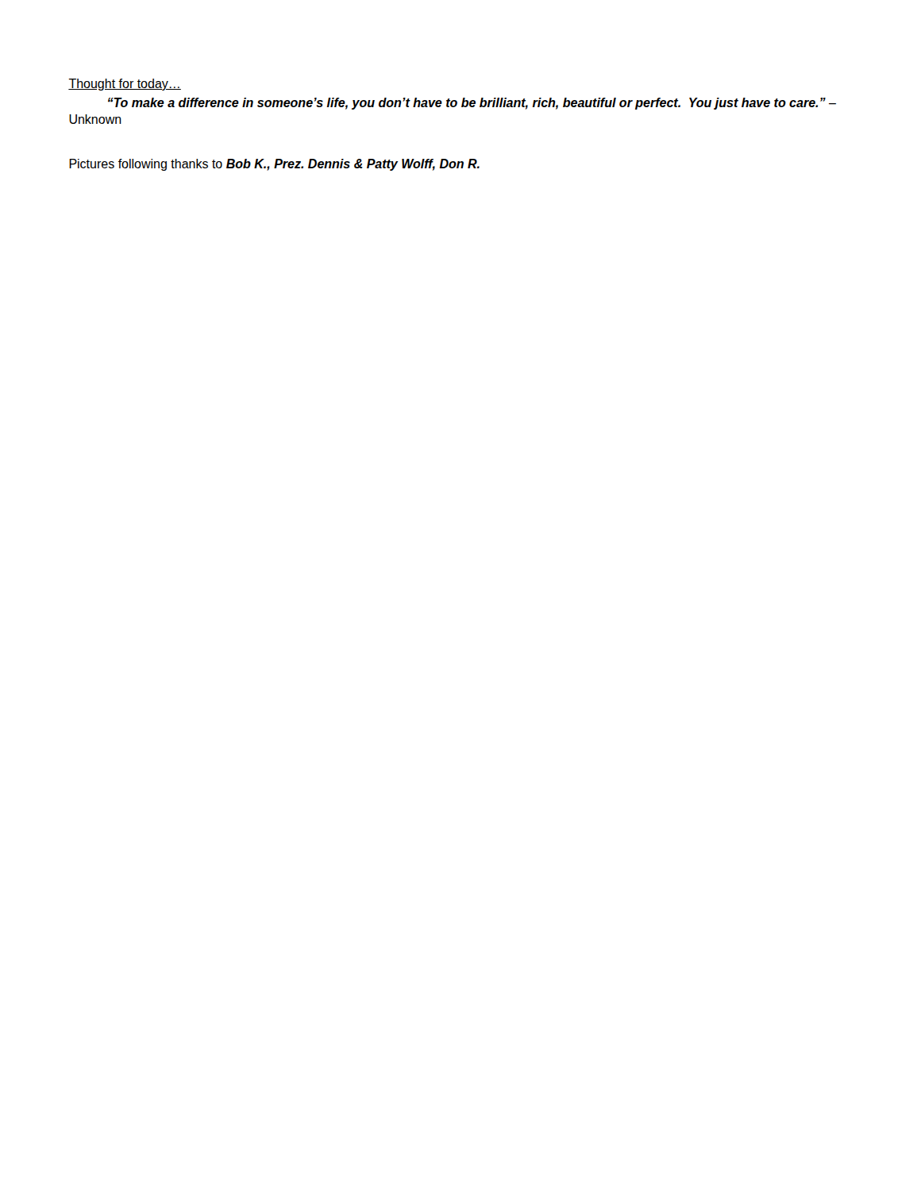Thought for today…
“To make a difference in someone’s life, you don’t have to be brilliant, rich, beautiful or perfect. You just have to care.” –Unknown
Pictures following thanks to Bob K., Prez. Dennis & Patty Wolff, Don R.